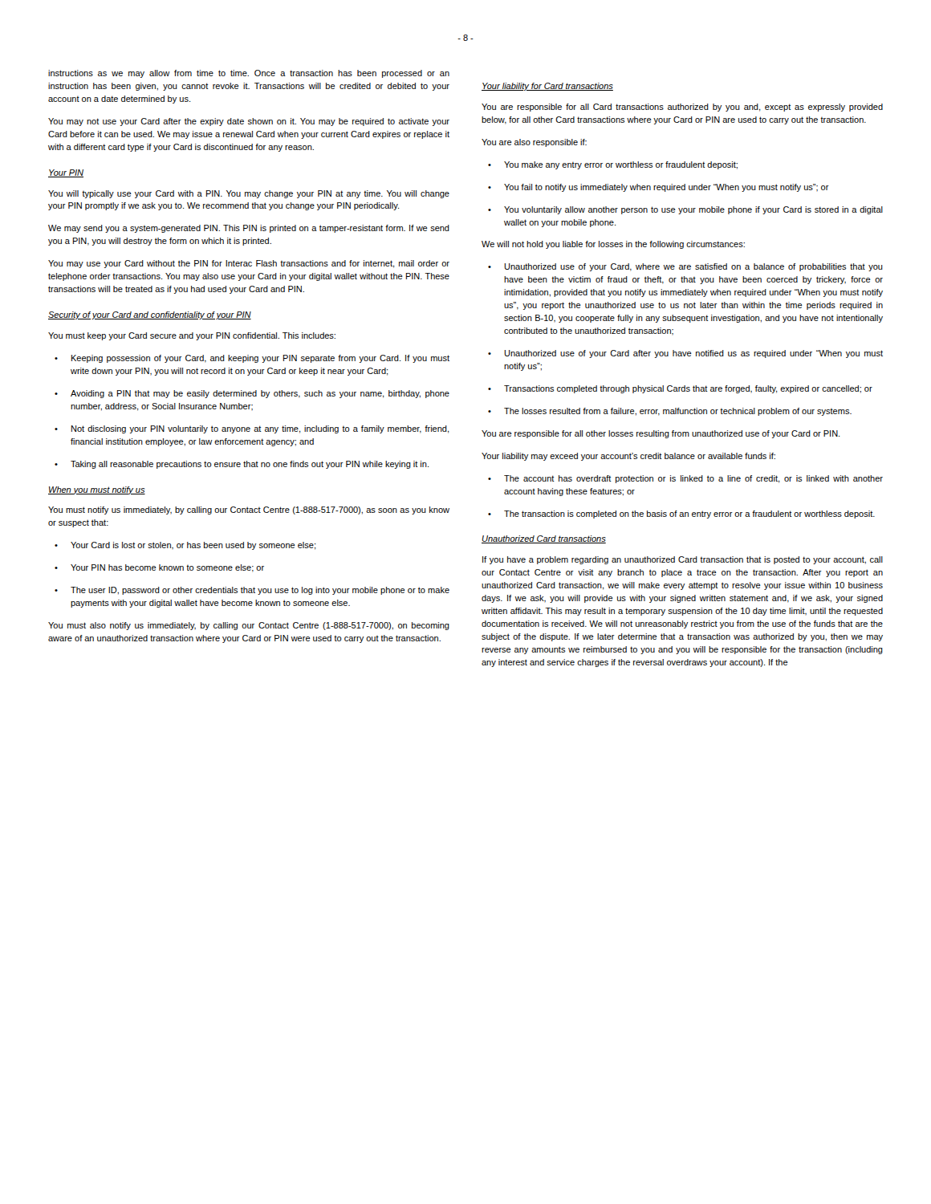- 8 -
instructions as we may allow from time to time. Once a transaction has been processed or an instruction has been given, you cannot revoke it. Transactions will be credited or debited to your account on a date determined by us.
You may not use your Card after the expiry date shown on it. You may be required to activate your Card before it can be used. We may issue a renewal Card when your current Card expires or replace it with a different card type if your Card is discontinued for any reason.
Your PIN
You will typically use your Card with a PIN. You may change your PIN at any time. You will change your PIN promptly if we ask you to. We recommend that you change your PIN periodically.
We may send you a system-generated PIN. This PIN is printed on a tamper-resistant form. If we send you a PIN, you will destroy the form on which it is printed.
You may use your Card without the PIN for Interac Flash transactions and for internet, mail order or telephone order transactions. You may also use your Card in your digital wallet without the PIN. These transactions will be treated as if you had used your Card and PIN.
Security of your Card and confidentiality of your PIN
You must keep your Card secure and your PIN confidential. This includes:
Keeping possession of your Card, and keeping your PIN separate from your Card. If you must write down your PIN, you will not record it on your Card or keep it near your Card;
Avoiding a PIN that may be easily determined by others, such as your name, birthday, phone number, address, or Social Insurance Number;
Not disclosing your PIN voluntarily to anyone at any time, including to a family member, friend, financial institution employee, or law enforcement agency; and
Taking all reasonable precautions to ensure that no one finds out your PIN while keying it in.
When you must notify us
You must notify us immediately, by calling our Contact Centre (1-888-517-7000), as soon as you know or suspect that:
Your Card is lost or stolen, or has been used by someone else;
Your PIN has become known to someone else; or
The user ID, password or other credentials that you use to log into your mobile phone or to make payments with your digital wallet have become known to someone else.
You must also notify us immediately, by calling our Contact Centre (1-888-517-7000), on becoming aware of an unauthorized transaction where your Card or PIN were used to carry out the transaction.
Your liability for Card transactions
You are responsible for all Card transactions authorized by you and, except as expressly provided below, for all other Card transactions where your Card or PIN are used to carry out the transaction.
You are also responsible if:
You make any entry error or worthless or fraudulent deposit;
You fail to notify us immediately when required under “When you must notify us”; or
You voluntarily allow another person to use your mobile phone if your Card is stored in a digital wallet on your mobile phone.
We will not hold you liable for losses in the following circumstances:
Unauthorized use of your Card, where we are satisfied on a balance of probabilities that you have been the victim of fraud or theft, or that you have been coerced by trickery, force or intimidation, provided that you notify us immediately when required under “When you must notify us”, you report the unauthorized use to us not later than within the time periods required in section B-10, you cooperate fully in any subsequent investigation, and you have not intentionally contributed to the unauthorized transaction;
Unauthorized use of your Card after you have notified us as required under “When you must notify us”;
Transactions completed through physical Cards that are forged, faulty, expired or cancelled; or
The losses resulted from a failure, error, malfunction or technical problem of our systems.
You are responsible for all other losses resulting from unauthorized use of your Card or PIN.
Your liability may exceed your account’s credit balance or available funds if:
The account has overdraft protection or is linked to a line of credit, or is linked with another account having these features; or
The transaction is completed on the basis of an entry error or a fraudulent or worthless deposit.
Unauthorized Card transactions
If you have a problem regarding an unauthorized Card transaction that is posted to your account, call our Contact Centre or visit any branch to place a trace on the transaction. After you report an unauthorized Card transaction, we will make every attempt to resolve your issue within 10 business days. If we ask, you will provide us with your signed written statement and, if we ask, your signed written affidavit. This may result in a temporary suspension of the 10 day time limit, until the requested documentation is received. We will not unreasonably restrict you from the use of the funds that are the subject of the dispute. If we later determine that a transaction was authorized by you, then we may reverse any amounts we reimbursed to you and you will be responsible for the transaction (including any interest and service charges if the reversal overdraws your account). If the